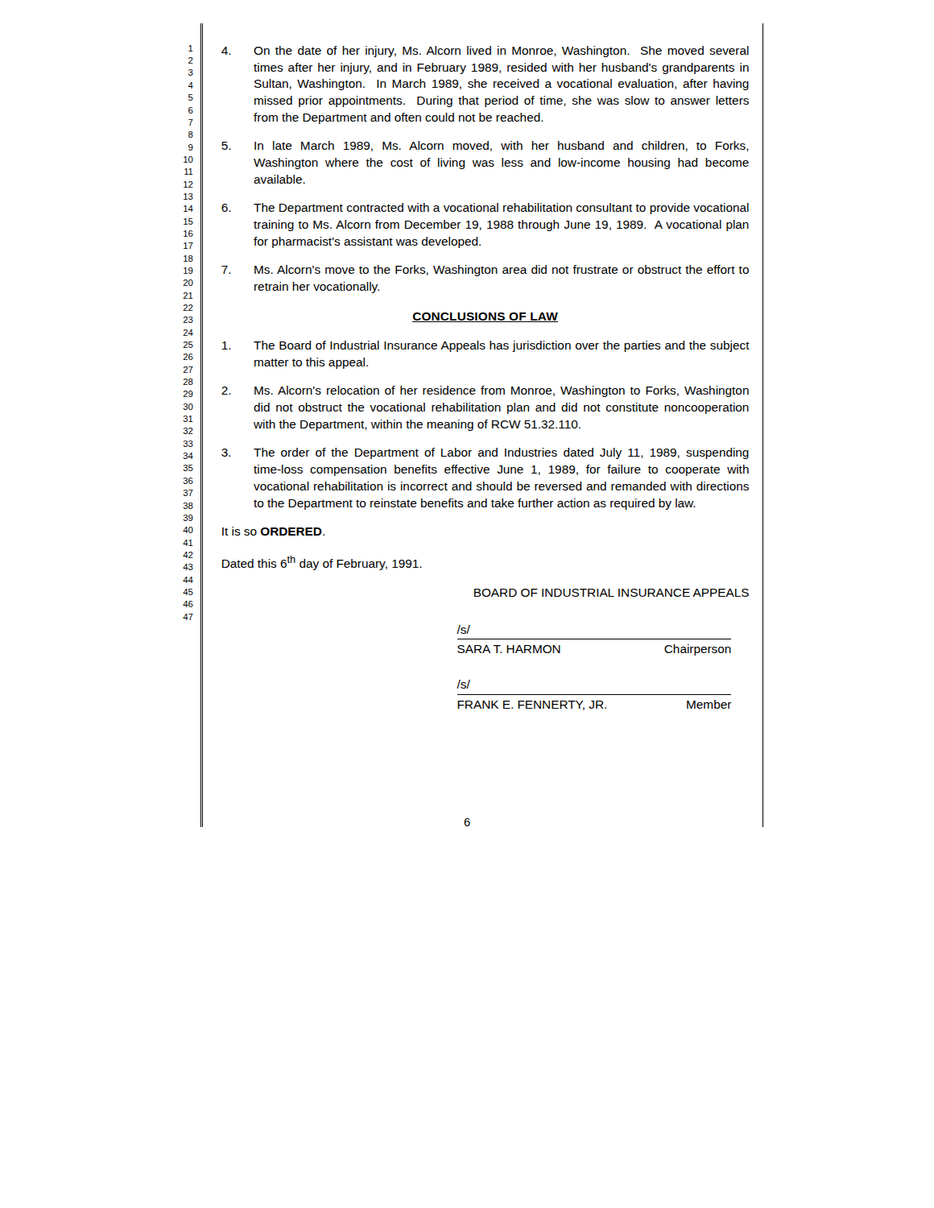1
2
3
4
5
6
7
8
9
10
11
12
13
14
15
16
17
18
19
20
21
22
23
24
25
26
27
28
29
30
31
32
33
34
35
36
37
38
39
40
41
42
43
44
45
46
47
4.
On the date of her injury, Ms. Alcorn lived in Monroe, Washington. She moved several times after her injury, and in February 1989, resided with her husband's grandparents in Sultan, Washington. In March 1989, she received a vocational evaluation, after having missed prior appointments. During that period of time, she was slow to answer letters from the Department and often could not be reached.
5.
In late March 1989, Ms. Alcorn moved, with her husband and children, to Forks, Washington where the cost of living was less and low-income housing had become available.
6.
The Department contracted with a vocational rehabilitation consultant to provide vocational training to Ms. Alcorn from December 19, 1988 through June 19, 1989. A vocational plan for pharmacist's assistant was developed.
7.
Ms. Alcorn's move to the Forks, Washington area did not frustrate or obstruct the effort to retrain her vocationally.
CONCLUSIONS OF LAW
1.
The Board of Industrial Insurance Appeals has jurisdiction over the parties and the subject matter to this appeal.
2.
Ms. Alcorn's relocation of her residence from Monroe, Washington to Forks, Washington did not obstruct the vocational rehabilitation plan and did not constitute noncooperation with the Department, within the meaning of RCW 51.32.110.
3.
The order of the Department of Labor and Industries dated July 11, 1989, suspending time-loss compensation benefits effective June 1, 1989, for failure to cooperate with vocational rehabilitation is incorrect and should be reversed and remanded with directions to the Department to reinstate benefits and take further action as required by law.
It is so ORDERED.
Dated this 6th day of February, 1991.
BOARD OF INDUSTRIAL INSURANCE APPEALS
/s/
SARA T. HARMON Chairperson
/s/
FRANK E. FENNERTY, JR. Member
6